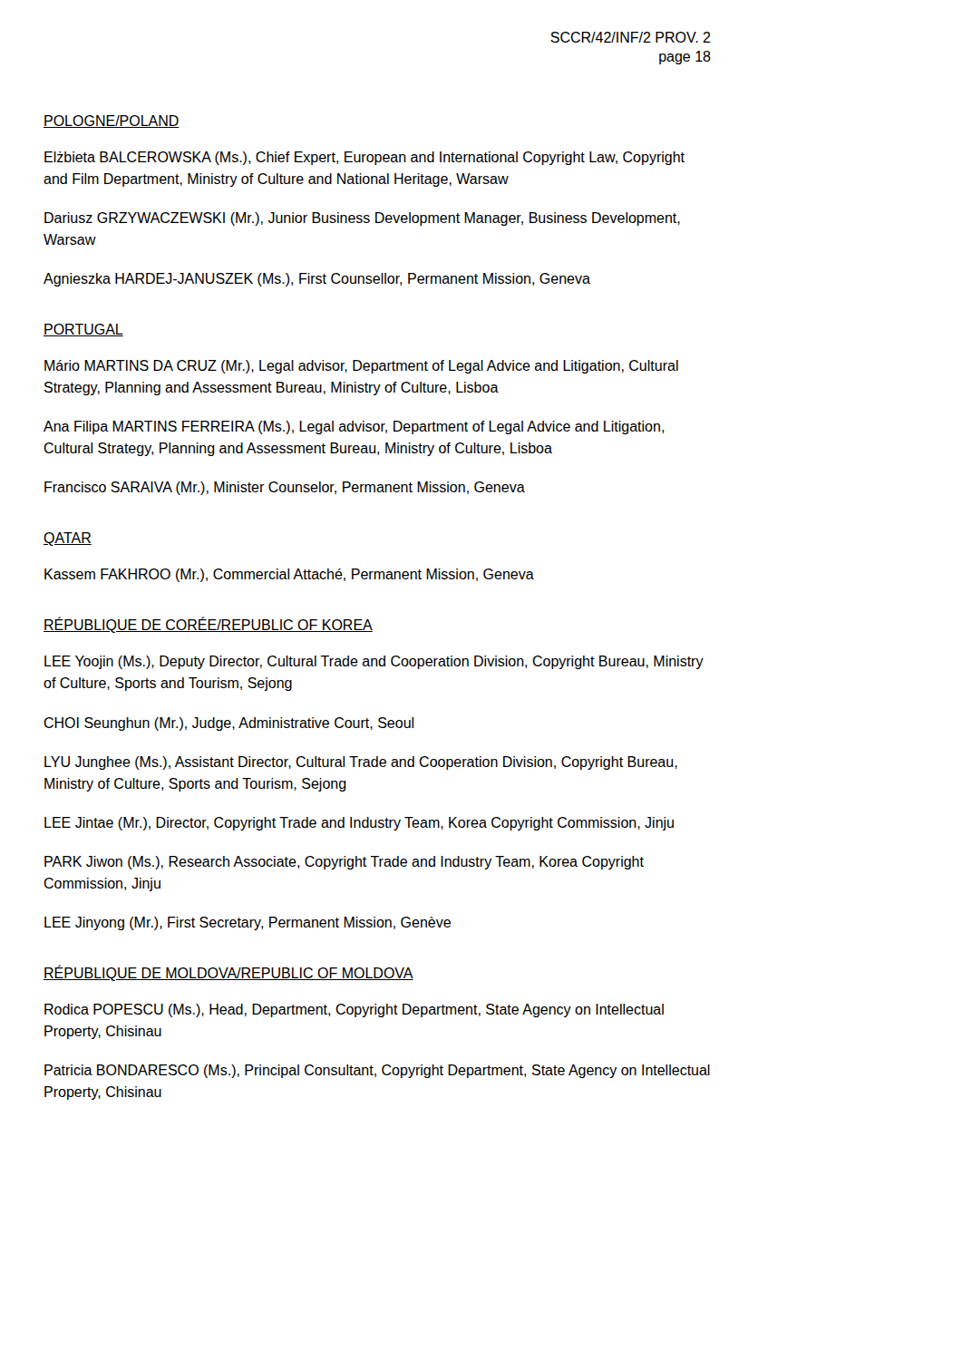SCCR/42/INF/2 PROV. 2
page 18
POLOGNE/POLAND
Elżbieta BALCEROWSKA (Ms.), Chief Expert, European and International Copyright Law, Copyright and Film Department, Ministry of Culture and National Heritage, Warsaw
Dariusz GRZYWACZEWSKI (Mr.), Junior Business Development Manager, Business Development, Warsaw
Agnieszka HARDEJ-JANUSZEK (Ms.), First Counsellor, Permanent Mission, Geneva
PORTUGAL
Mário MARTINS DA CRUZ (Mr.), Legal advisor, Department of Legal Advice and Litigation, Cultural Strategy, Planning and Assessment Bureau, Ministry of Culture, Lisboa
Ana Filipa MARTINS FERREIRA (Ms.), Legal advisor, Department of Legal Advice and Litigation, Cultural Strategy, Planning and Assessment Bureau, Ministry of Culture, Lisboa
Francisco SARAIVA (Mr.), Minister Counselor, Permanent Mission, Geneva
QATAR
Kassem FAKHROO (Mr.), Commercial Attaché, Permanent Mission, Geneva
RÉPUBLIQUE DE CORÉE/REPUBLIC OF KOREA
LEE Yoojin (Ms.), Deputy Director, Cultural Trade and Cooperation Division, Copyright Bureau, Ministry of Culture, Sports and Tourism, Sejong
CHOI Seunghun (Mr.), Judge, Administrative Court, Seoul
LYU Junghee (Ms.), Assistant Director, Cultural Trade and Cooperation Division, Copyright Bureau, Ministry of Culture, Sports and Tourism, Sejong
LEE Jintae (Mr.), Director, Copyright Trade and Industry Team, Korea Copyright Commission, Jinju
PARK Jiwon (Ms.), Research Associate, Copyright Trade and Industry Team, Korea Copyright Commission, Jinju
LEE Jinyong (Mr.), First Secretary, Permanent Mission, Genève
RÉPUBLIQUE DE MOLDOVA/REPUBLIC OF MOLDOVA
Rodica POPESCU (Ms.), Head, Department, Copyright Department, State Agency on Intellectual Property, Chisinau
Patricia BONDARESCO (Ms.), Principal Consultant, Copyright Department, State Agency on Intellectual Property, Chisinau